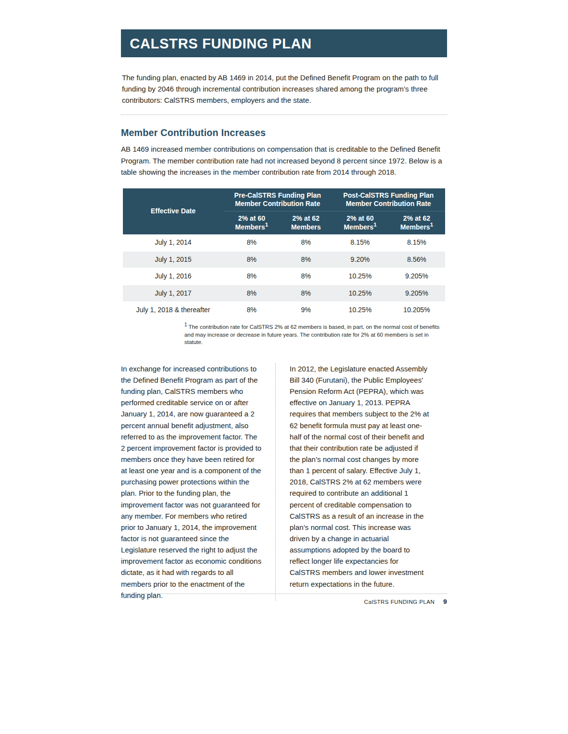CALSTRS FUNDING PLAN
The funding plan, enacted by AB 1469 in 2014, put the Defined Benefit Program on the path to full funding by 2046 through incremental contribution increases shared among the program’s three contributors: CalSTRS members, employers and the state.
Member Contribution Increases
AB 1469 increased member contributions on compensation that is creditable to the Defined Benefit Program. The member contribution rate had not increased beyond 8 percent since 1972. Below is a table showing the increases in the member contribution rate from 2014 through 2018.
| Effective Date | Pre-CalSTRS Funding Plan Member Contribution Rate | Post-CalSTRS Funding Plan Member Contribution Rate |
| --- | --- | --- |
| 2% at 60 Members 1 | 2% at 62 Members | 2% at 60 Members 1 | 2% at 62 Members 1 |
| July 1, 2014 | 8% | 8% | 8.15% | 8.15% |
| July 1, 2015 | 8% | 8% | 9.20% | 8.56% |
| July 1, 2016 | 8% | 8% | 10.25% | 9.205% |
| July 1, 2017 | 8% | 8% | 10.25% | 9.205% |
| July 1, 2018 & thereafter | 8% | 9% | 10.25% | 10.205% |
1 The contribution rate for CalSTRS 2% at 62 members is based, in part, on the normal cost of benefits and may increase or decrease in future years. The contribution rate for 2% at 60 members is set in statute.
In exchange for increased contributions to the Defined Benefit Program as part of the funding plan, CalSTRS members who performed creditable service on or after January 1, 2014, are now guaranteed a 2 percent annual benefit adjustment, also referred to as the improvement factor. The 2 percent improvement factor is provided to members once they have been retired for at least one year and is a component of the purchasing power protections within the plan. Prior to the funding plan, the improvement factor was not guaranteed for any member. For members who retired prior to January 1, 2014, the improvement factor is not guaranteed since the Legislature reserved the right to adjust the improvement factor as economic conditions dictate, as it had with regards to all members prior to the enactment of the funding plan.
In 2012, the Legislature enacted Assembly Bill 340 (Furutani), the Public Employees’ Pension Reform Act (PEPRA), which was effective on January 1, 2013. PEPRA requires that members subject to the 2% at 62 benefit formula must pay at least one-half of the normal cost of their benefit and that their contribution rate be adjusted if the plan’s normal cost changes by more than 1 percent of salary. Effective July 1, 2018, CalSTRS 2% at 62 members were required to contribute an additional 1 percent of creditable compensation to CalSTRS as a result of an increase in the plan’s normal cost. This increase was driven by a change in actuarial assumptions adopted by the board to reflect longer life expectancies for CalSTRS members and lower investment return expectations in the future.
CalSTRS FUNDING PLAN 9